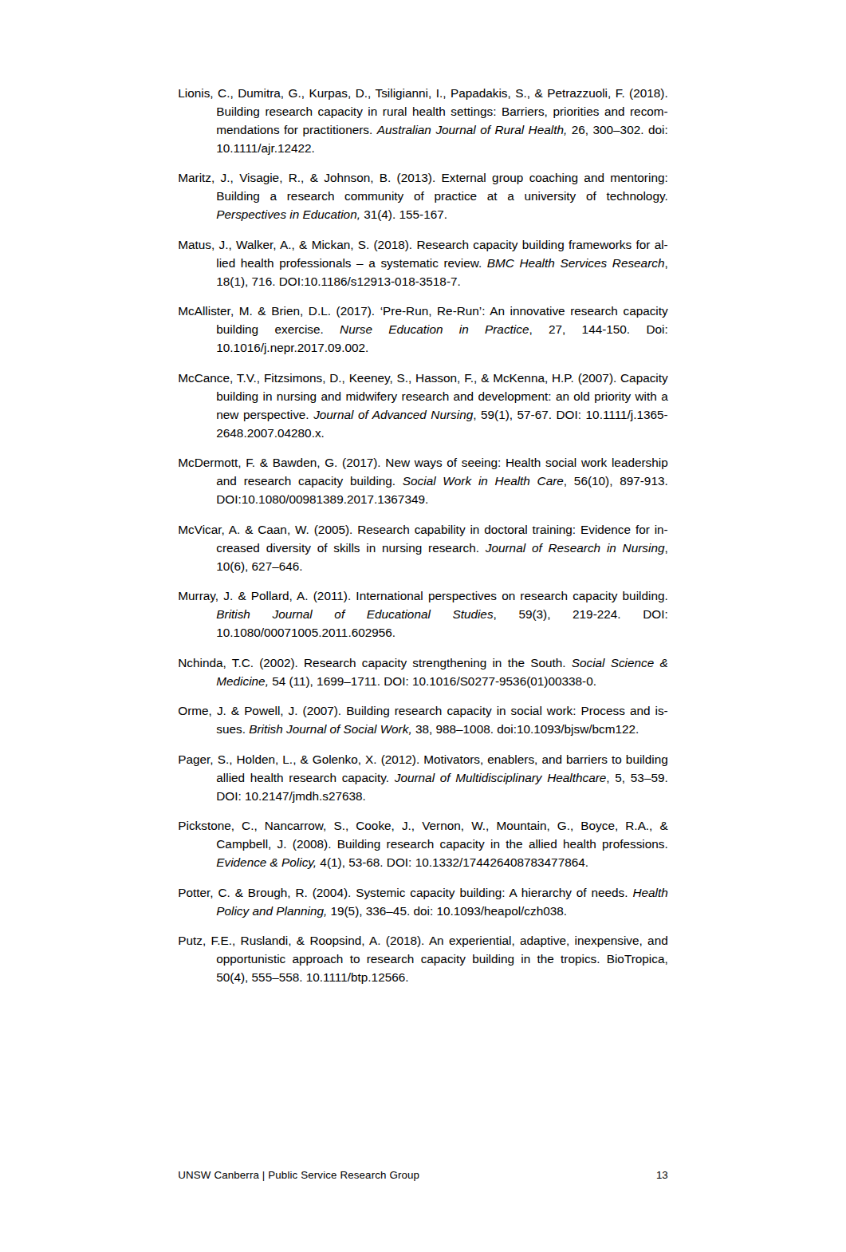Lionis, C., Dumitra, G., Kurpas, D., Tsiligianni, I., Papadakis, S., & Petrazzuoli, F. (2018). Building research capacity in rural health settings: Barriers, priorities and recommendations for practitioners. Australian Journal of Rural Health, 26, 300–302. doi: 10.1111/ajr.12422.
Maritz, J., Visagie, R., & Johnson, B. (2013). External group coaching and mentoring: Building a research community of practice at a university of technology. Perspectives in Education, 31(4). 155-167.
Matus, J., Walker, A., & Mickan, S. (2018). Research capacity building frameworks for allied health professionals – a systematic review. BMC Health Services Research, 18(1), 716. DOI:10.1186/s12913-018-3518-7.
McAllister, M. & Brien, D.L. (2017). ‘Pre-Run, Re-Run’: An innovative research capacity building exercise. Nurse Education in Practice, 27, 144-150. Doi: 10.1016/j.nepr.2017.09.002.
McCance, T.V., Fitzsimons, D., Keeney, S., Hasson, F., & McKenna, H.P. (2007). Capacity building in nursing and midwifery research and development: an old priority with a new perspective. Journal of Advanced Nursing, 59(1), 57-67. DOI: 10.1111/j.1365-2648.2007.04280.x.
McDermott, F. & Bawden, G. (2017). New ways of seeing: Health social work leadership and research capacity building. Social Work in Health Care, 56(10), 897-913. DOI:10.1080/00981389.2017.1367349.
McVicar, A. & Caan, W. (2005). Research capability in doctoral training: Evidence for increased diversity of skills in nursing research. Journal of Research in Nursing, 10(6), 627–646.
Murray, J. & Pollard, A. (2011). International perspectives on research capacity building. British Journal of Educational Studies, 59(3), 219-224. DOI: 10.1080/00071005.2011.602956.
Nchinda, T.C. (2002). Research capacity strengthening in the South. Social Science & Medicine, 54 (11), 1699–1711. DOI: 10.1016/S0277-9536(01)00338-0.
Orme, J. & Powell, J. (2007). Building research capacity in social work: Process and issues. British Journal of Social Work, 38, 988–1008. doi:10.1093/bjsw/bcm122.
Pager, S., Holden, L., & Golenko, X. (2012). Motivators, enablers, and barriers to building allied health research capacity. Journal of Multidisciplinary Healthcare, 5, 53–59. DOI: 10.2147/jmdh.s27638.
Pickstone, C., Nancarrow, S., Cooke, J., Vernon, W., Mountain, G., Boyce, R.A., & Campbell, J. (2008). Building research capacity in the allied health professions. Evidence & Policy, 4(1), 53-68. DOI: 10.1332/174426408783477864.
Potter, C. & Brough, R. (2004). Systemic capacity building: A hierarchy of needs. Health Policy and Planning, 19(5), 336–45. doi: 10.1093/heapol/czh038.
Putz, F.E., Ruslandi, & Roopsind, A. (2018). An experiential, adaptive, inexpensive, and opportunistic approach to research capacity building in the tropics. BioTropica, 50(4), 555–558. 10.1111/btp.12566.
UNSW Canberra | Public Service Research Group 13